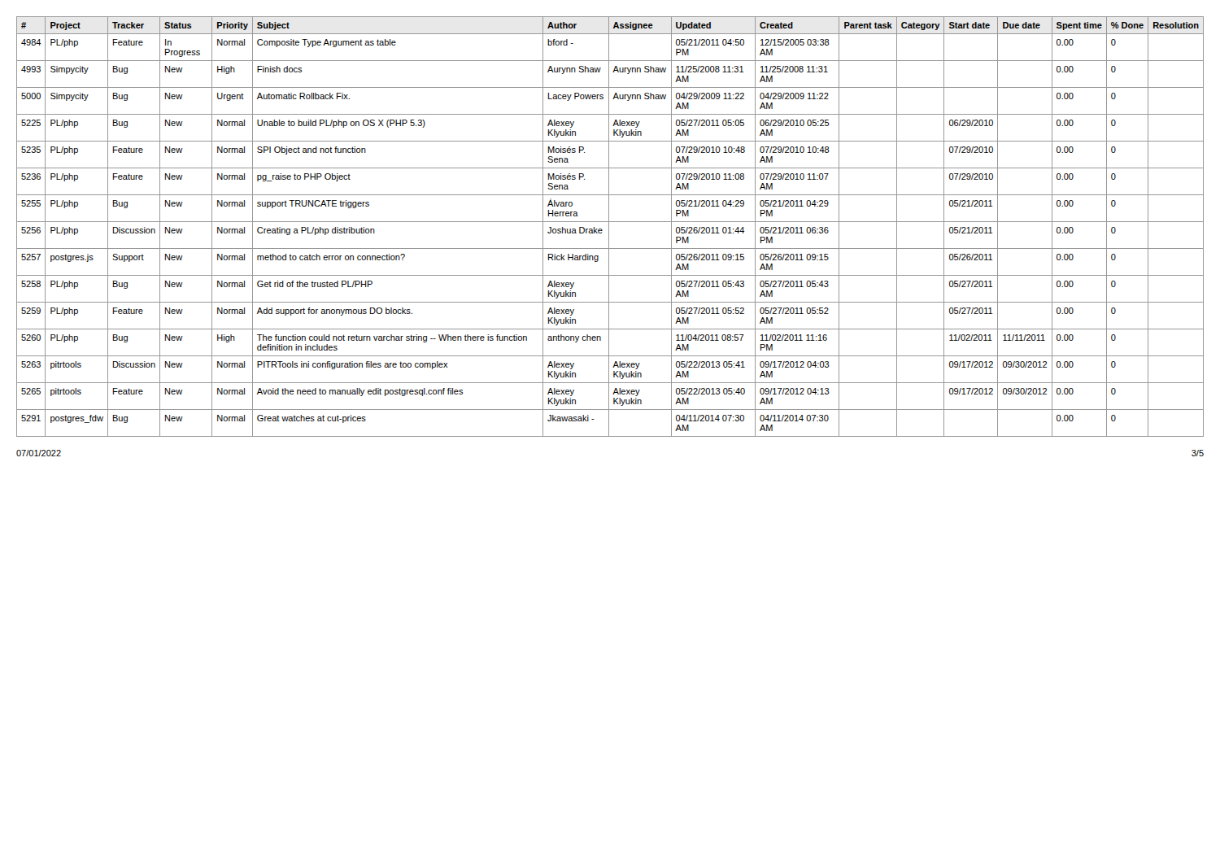| # | Project | Tracker | Status | Priority | Subject | Author | Assignee | Updated | Created | Parent task | Category | Start date | Due date | Spent time | % Done | Resolution |
| --- | --- | --- | --- | --- | --- | --- | --- | --- | --- | --- | --- | --- | --- | --- | --- | --- |
| 4984 | PL/php | Feature | In Progress | Normal | Composite Type Argument as table | bford - | | 05/21/2011 04:50 PM | 12/15/2005 03:38 AM | | | | | 0.00 | 0 | |
| 4993 | Simpycity | Bug | New | High | Finish docs | Aurynn Shaw | Aurynn Shaw | 11/25/2008 11:31 AM | 11/25/2008 11:31 AM | | | | | 0.00 | 0 | |
| 5000 | Simpycity | Bug | New | Urgent | Automatic Rollback Fix. | Lacey Powers | Aurynn Shaw | 04/29/2009 11:22 AM | 04/29/2009 11:22 AM | | | | | 0.00 | 0 | |
| 5225 | PL/php | Bug | New | Normal | Unable to build PL/php on OS X (PHP 5.3) | Alexey Klyukin | Alexey Klyukin | 05/27/2011 05:05 AM | 06/29/2010 05:25 AM | | | 06/29/2010 | | 0.00 | 0 | |
| 5235 | PL/php | Feature | New | Normal | SPI Object and not function | Moisés P. Sena | | 07/29/2010 10:48 AM | 07/29/2010 10:48 AM | | | 07/29/2010 | | 0.00 | 0 | |
| 5236 | PL/php | Feature | New | Normal | pg_raise to PHP Object | Moisés P. Sena | | 07/29/2010 11:08 AM | 07/29/2010 11:07 AM | | | 07/29/2010 | | 0.00 | 0 | |
| 5255 | PL/php | Bug | New | Normal | support TRUNCATE triggers | Álvaro Herrera | | 05/21/2011 04:29 PM | 05/21/2011 04:29 PM | | | 05/21/2011 | | 0.00 | 0 | |
| 5256 | PL/php | Discussion | New | Normal | Creating a PL/php distribution | Joshua Drake | | 05/26/2011 01:44 PM | 05/21/2011 06:36 PM | | | 05/21/2011 | | 0.00 | 0 | |
| 5257 | postgres.js | Support | New | Normal | method to catch error on connection? | Rick Harding | | 05/26/2011 09:15 AM | 05/26/2011 09:15 AM | | | 05/26/2011 | | 0.00 | 0 | |
| 5258 | PL/php | Bug | New | Normal | Get rid of the trusted PL/PHP | Alexey Klyukin | | 05/27/2011 05:43 AM | 05/27/2011 05:43 AM | | | 05/27/2011 | | 0.00 | 0 | |
| 5259 | PL/php | Feature | New | Normal | Add support for anonymous DO blocks. | Alexey Klyukin | | 05/27/2011 05:52 AM | 05/27/2011 05:52 AM | | | 05/27/2011 | | 0.00 | 0 | |
| 5260 | PL/php | Bug | New | High | The function could not return varchar string -- When there is function definition in includes | anthony chen | | 11/04/2011 08:57 AM | 11/02/2011 11:16 PM | | | 11/02/2011 | 11/11/2011 | 0.00 | 0 | |
| 5263 | pitrtools | Discussion | New | Normal | PITRTools ini configuration files are too complex | Alexey Klyukin | Alexey Klyukin | 05/22/2013 05:41 AM | 09/17/2012 04:03 AM | | | 09/17/2012 | 09/30/2012 | 0.00 | 0 | |
| 5265 | pitrtools | Feature | New | Normal | Avoid the need to manually edit postgresql.conf files | Alexey Klyukin | Alexey Klyukin | 05/22/2013 05:40 AM | 09/17/2012 04:13 AM | | | 09/17/2012 | 09/30/2012 | 0.00 | 0 | |
| 5291 | postgres_fdw | Bug | New | Normal | Great watches at cut-prices | Jkawasaki - | | 04/11/2014 07:30 AM | 04/11/2014 07:30 AM | | | | | 0.00 | 0 | |
07/01/2022 3/5